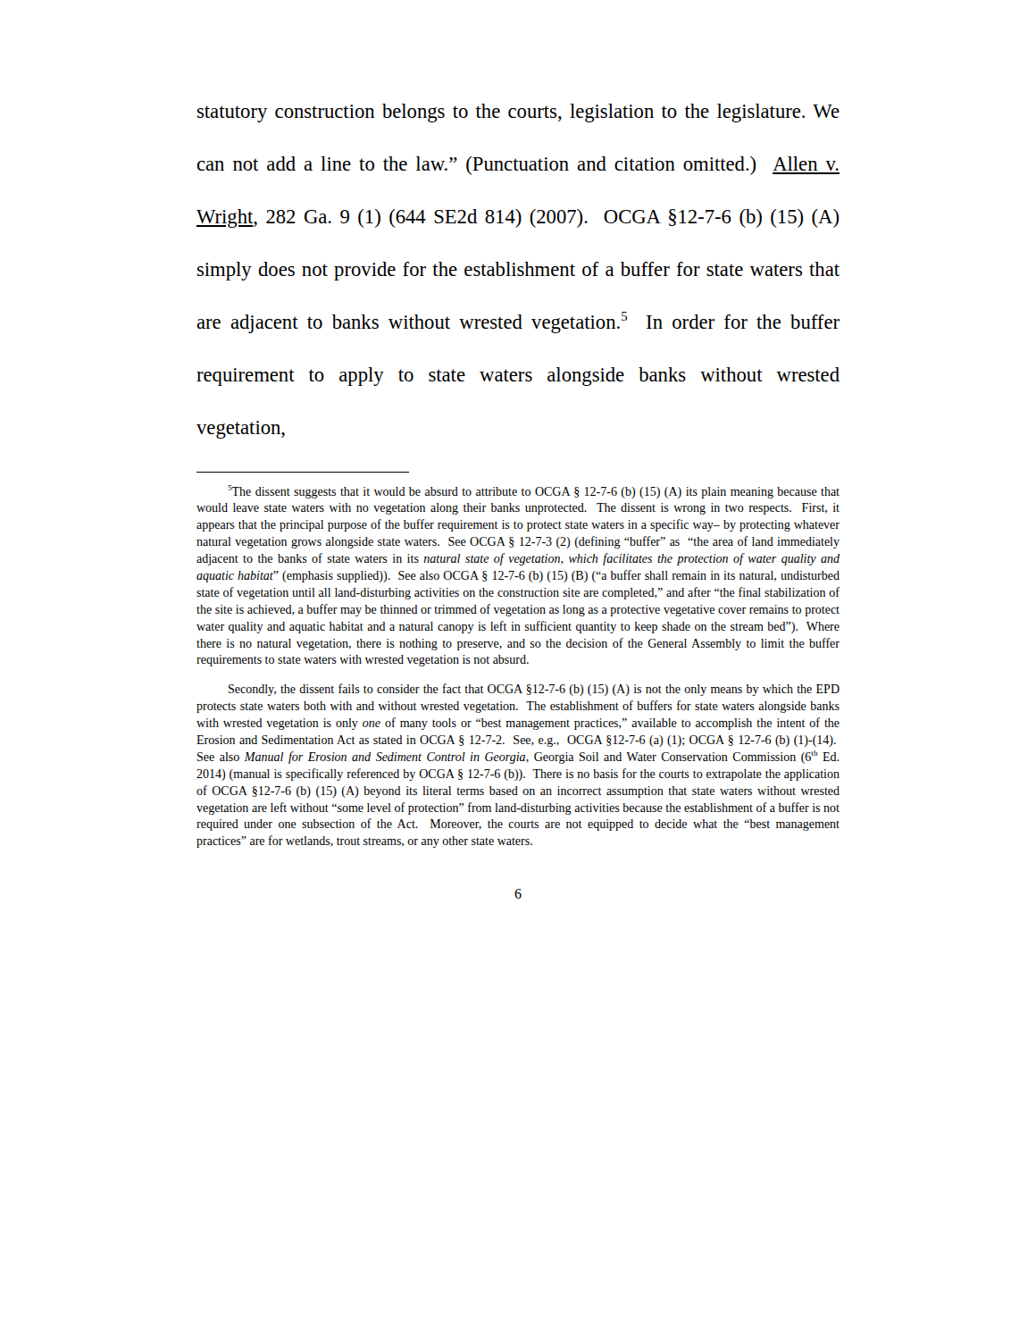statutory construction belongs to the courts, legislation to the legislature. We can not add a line to the law.” (Punctuation and citation omitted.) Allen v. Wright, 282 Ga. 9 (1) (644 SE2d 814) (2007). OCGA §12-7-6 (b) (15) (A) simply does not provide for the establishment of a buffer for state waters that are adjacent to banks without wrested vegetation.5 In order for the buffer requirement to apply to state waters alongside banks without wrested vegetation,
5The dissent suggests that it would be absurd to attribute to OCGA § 12-7-6 (b) (15) (A) its plain meaning because that would leave state waters with no vegetation along their banks unprotected. The dissent is wrong in two respects. First, it appears that the principal purpose of the buffer requirement is to protect state waters in a specific way– by protecting whatever natural vegetation grows alongside state waters. See OCGA § 12-7-3 (2) (defining “buffer” as “the area of land immediately adjacent to the banks of state waters in its natural state of vegetation, which facilitates the protection of water quality and aquatic habitat” (emphasis supplied)). See also OCGA § 12-7-6 (b) (15) (B) (“a buffer shall remain in its natural, undisturbed state of vegetation until all land-disturbing activities on the construction site are completed,” and after “the final stabilization of the site is achieved, a buffer may be thinned or trimmed of vegetation as long as a protective vegetative cover remains to protect water quality and aquatic habitat and a natural canopy is left in sufficient quantity to keep shade on the stream bed”). Where there is no natural vegetation, there is nothing to preserve, and so the decision of the General Assembly to limit the buffer requirements to state waters with wrested vegetation is not absurd.
Secondly, the dissent fails to consider the fact that OCGA §12-7-6 (b) (15) (A) is not the only means by which the EPD protects state waters both with and without wrested vegetation. The establishment of buffers for state waters alongside banks with wrested vegetation is only one of many tools or “best management practices,” available to accomplish the intent of the Erosion and Sedimentation Act as stated in OCGA § 12-7-2. See, e.g., OCGA §12-7-6 (a) (1); OCGA § 12-7-6 (b) (1)-(14). See also Manual for Erosion and Sediment Control in Georgia, Georgia Soil and Water Conservation Commission (6th Ed. 2014) (manual is specifically referenced by OCGA § 12-7-6 (b)). There is no basis for the courts to extrapolate the application of OCGA §12-7-6 (b) (15) (A) beyond its literal terms based on an incorrect assumption that state waters without wrested vegetation are left without “some level of protection” from land-disturbing activities because the establishment of a buffer is not required under one subsection of the Act. Moreover, the courts are not equipped to decide what the “best management practices” are for wetlands, trout streams, or any other state waters.
6